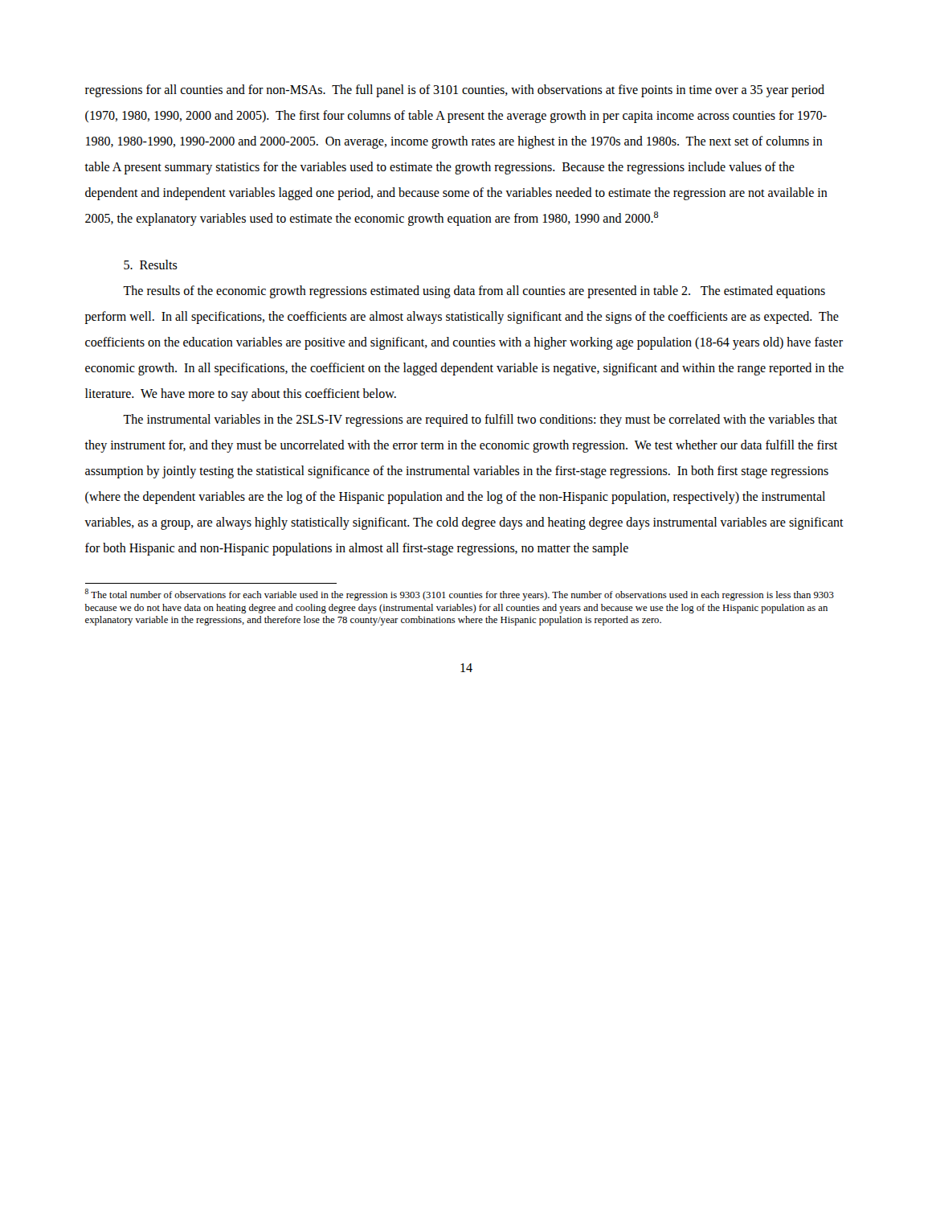regressions for all counties and for non-MSAs. The full panel is of 3101 counties, with observations at five points in time over a 35 year period (1970, 1980, 1990, 2000 and 2005). The first four columns of table A present the average growth in per capita income across counties for 1970-1980, 1980-1990, 1990-2000 and 2000-2005. On average, income growth rates are highest in the 1970s and 1980s. The next set of columns in table A present summary statistics for the variables used to estimate the growth regressions. Because the regressions include values of the dependent and independent variables lagged one period, and because some of the variables needed to estimate the regression are not available in 2005, the explanatory variables used to estimate the economic growth equation are from 1980, 1990 and 2000.8
5. Results
The results of the economic growth regressions estimated using data from all counties are presented in table 2. The estimated equations perform well. In all specifications, the coefficients are almost always statistically significant and the signs of the coefficients are as expected. The coefficients on the education variables are positive and significant, and counties with a higher working age population (18-64 years old) have faster economic growth. In all specifications, the coefficient on the lagged dependent variable is negative, significant and within the range reported in the literature. We have more to say about this coefficient below.
The instrumental variables in the 2SLS-IV regressions are required to fulfill two conditions: they must be correlated with the variables that they instrument for, and they must be uncorrelated with the error term in the economic growth regression. We test whether our data fulfill the first assumption by jointly testing the statistical significance of the instrumental variables in the first-stage regressions. In both first stage regressions (where the dependent variables are the log of the Hispanic population and the log of the non-Hispanic population, respectively) the instrumental variables, as a group, are always highly statistically significant. The cold degree days and heating degree days instrumental variables are significant for both Hispanic and non-Hispanic populations in almost all first-stage regressions, no matter the sample
8 The total number of observations for each variable used in the regression is 9303 (3101 counties for three years). The number of observations used in each regression is less than 9303 because we do not have data on heating degree and cooling degree days (instrumental variables) for all counties and years and because we use the log of the Hispanic population as an explanatory variable in the regressions, and therefore lose the 78 county/year combinations where the Hispanic population is reported as zero.
14